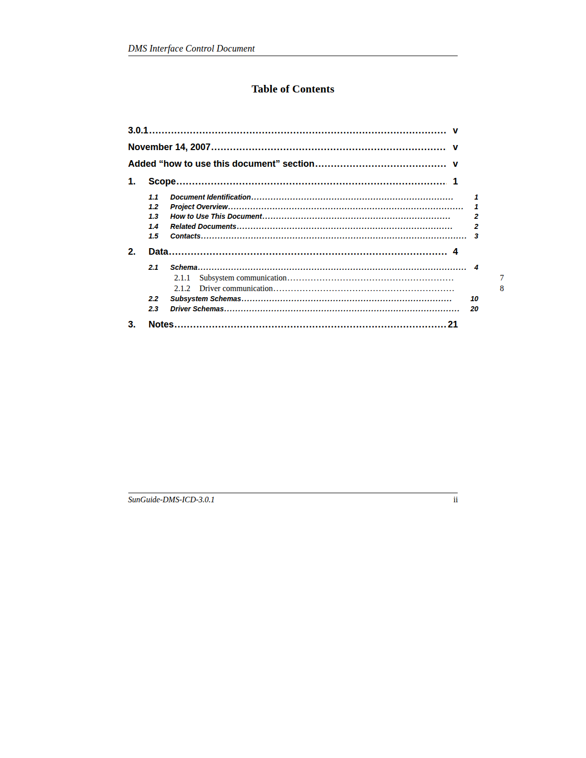DMS Interface Control Document
Table of Contents
3.0.1 ................................................................................................. v
November 14, 2007 ..................................................................................... v
Added “how to use this document” section .......................................... v
1. Scope ................................................................................................... 1
1.1 Document Identification ......................................................................... 1
1.2 Project Overview ..................................................................................... 1
1.3 How to Use This Document .................................................................... 2
1.4 Related Documents .............................................................................. 2
1.5 Contacts ................................................................................................ 3
2. Data ..................................................................................................... 4
2.1 Schema ................................................................................................... 4
2.1.1 Subsystem communication ......................................................... 7
2.1.2 Driver communication .............................................................. 8
2.2 Subsystem Schemas ............................................................................ 10
2.3 Driver Schemas ..................................................................................... 20
3. Notes .................................................................................................. 21
SunGuide-DMS-ICD-3.0.1 ii